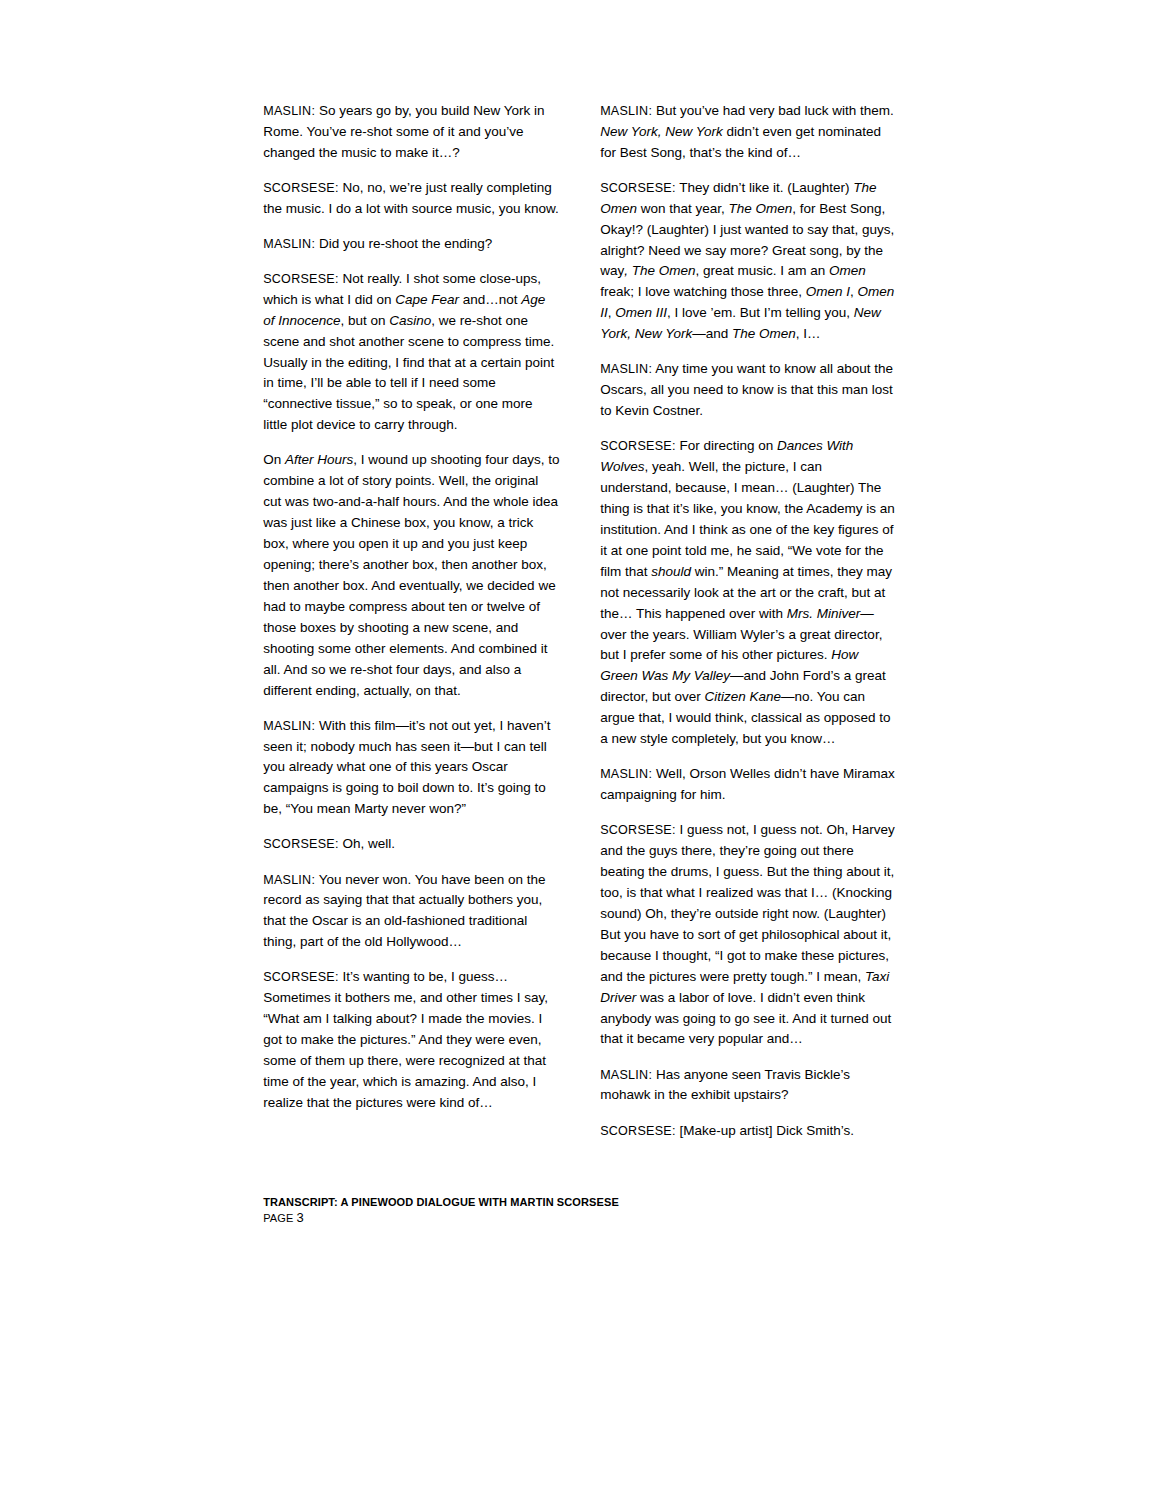MASLIN: So years go by, you build New York in Rome. You’ve re-shot some of it and you’ve changed the music to make it…?
SCORSESE: No, no, we’re just really completing the music. I do a lot with source music, you know.
MASLIN: Did you re-shoot the ending?
SCORSESE: Not really. I shot some close-ups, which is what I did on Cape Fear and…not Age of Innocence, but on Casino, we re-shot one scene and shot another scene to compress time. Usually in the editing, I find that at a certain point in time, I’ll be able to tell if I need some “connective tissue,” so to speak, or one more little plot device to carry through.
On After Hours, I wound up shooting four days, to combine a lot of story points. Well, the original cut was two-and-a-half hours. And the whole idea was just like a Chinese box, you know, a trick box, where you open it up and you just keep opening; there’s another box, then another box, then another box. And eventually, we decided we had to maybe compress about ten or twelve of those boxes by shooting a new scene, and shooting some other elements. And combined it all. And so we re-shot four days, and also a different ending, actually, on that.
MASLIN: With this film—it’s not out yet, I haven’t seen it; nobody much has seen it—but I can tell you already what one of this years Oscar campaigns is going to boil down to. It’s going to be, “You mean Marty never won?”
SCORSESE: Oh, well.
MASLIN: You never won. You have been on the record as saying that that actually bothers you, that the Oscar is an old-fashioned traditional thing, part of the old Hollywood…
SCORSESE: It’s wanting to be, I guess… Sometimes it bothers me, and other times I say, “What am I talking about? I made the movies. I got to make the pictures.” And they were even, some of them up there, were recognized at that time of the year, which is amazing. And also, I realize that the pictures were kind of…
MASLIN: But you’ve had very bad luck with them. New York, New York didn’t even get nominated for Best Song, that’s the kind of…
SCORSESE: They didn’t like it. (Laughter) The Omen won that year, The Omen, for Best Song, Okay!? (Laughter) I just wanted to say that, guys, alright? Need we say more? Great song, by the way, The Omen, great music. I am an Omen freak; I love watching those three, Omen I, Omen II, Omen III, I love ’em. But I’m telling you, New York, New York—and The Omen, I…
MASLIN: Any time you want to know all about the Oscars, all you need to know is that this man lost to Kevin Costner.
SCORSESE: For directing on Dances With Wolves, yeah. Well, the picture, I can understand, because, I mean… (Laughter) The thing is that it’s like, you know, the Academy is an institution. And I think as one of the key figures of it at one point told me, he said, “We vote for the film that should win.” Meaning at times, they may not necessarily look at the art or the craft, but at the… This happened over with Mrs. Miniver—over the years. William Wyler’s a great director, but I prefer some of his other pictures. How Green Was My Valley—and John Ford’s a great director, but over Citizen Kane—no. You can argue that, I would think, classical as opposed to a new style completely, but you know…
MASLIN: Well, Orson Welles didn’t have Miramax campaigning for him.
SCORSESE: I guess not, I guess not. Oh, Harvey and the guys there, they’re going out there beating the drums, I guess. But the thing about it, too, is that what I realized was that I… (Knocking sound) Oh, they’re outside right now. (Laughter) But you have to sort of get philosophical about it, because I thought, “I got to make these pictures, and the pictures were pretty tough.” I mean, Taxi Driver was a labor of love. I didn’t even think anybody was going to go see it. And it turned out that it became very popular and…
MASLIN: Has anyone seen Travis Bickle’s mohawk in the exhibit upstairs?
SCORSESE: [Make-up artist] Dick Smith’s.
TRANSCRIPT: A PINEWOOD DIALOGUE WITH MARTIN SCORSESE
PAGE 3